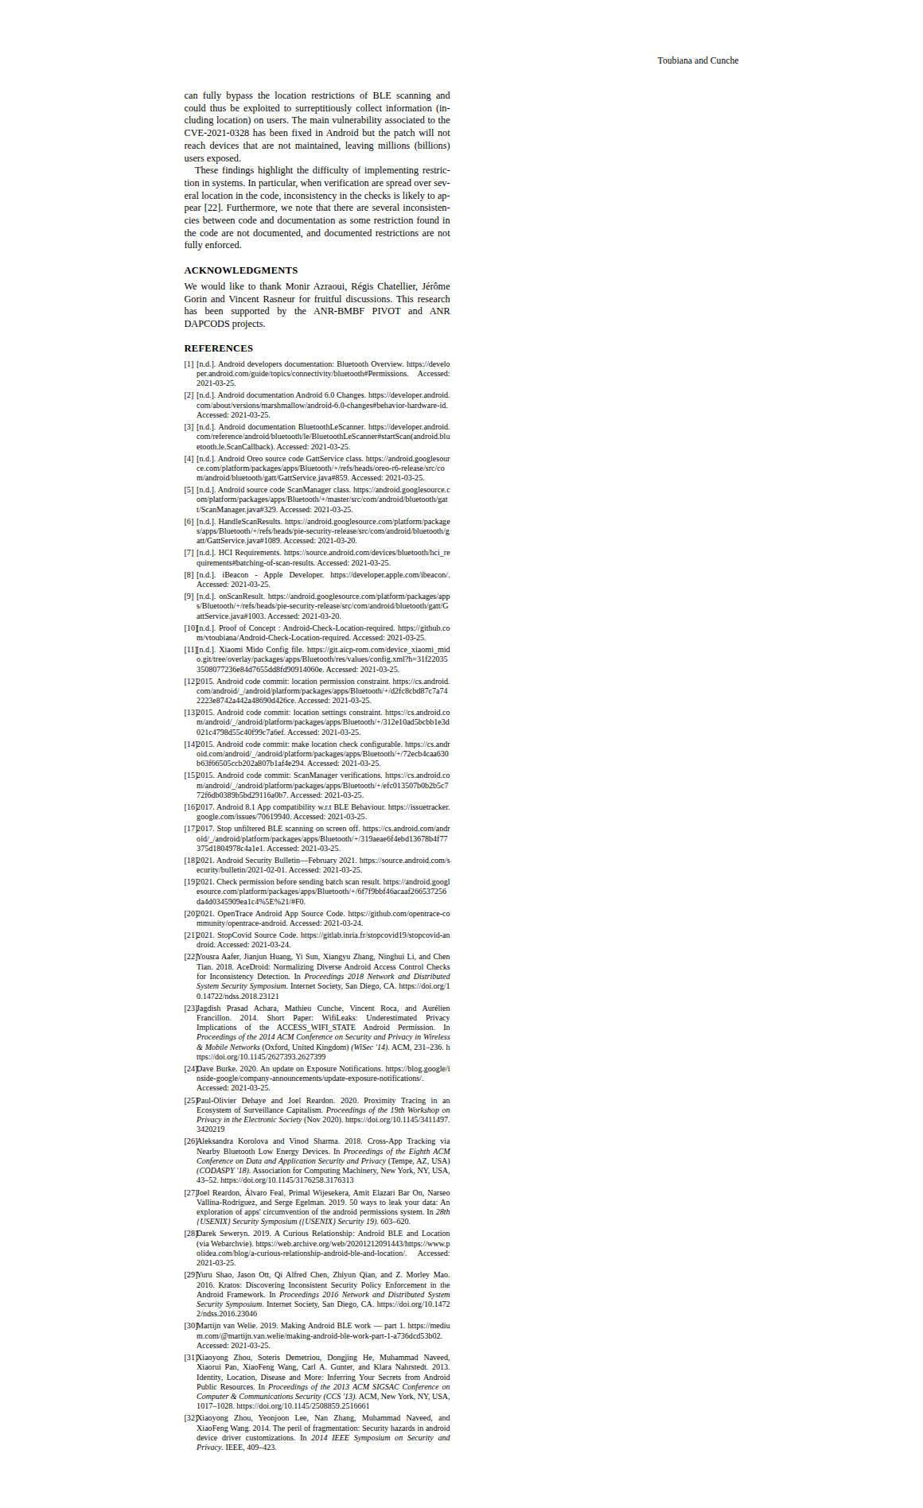Toubiana and Cunche
can fully bypass the location restrictions of BLE scanning and could thus be exploited to surreptitiously collect information (including location) on users. The main vulnerability associated to the CVE-2021-0328 has been fixed in Android but the patch will not reach devices that are not maintained, leaving millions (billions) users exposed.
These findings highlight the difficulty of implementing restriction in systems. In particular, when verification are spread over several location in the code, inconsistency in the checks is likely to appear [22]. Furthermore, we note that there are several inconsistencies between code and documentation as some restriction found in the code are not documented, and documented restrictions are not fully enforced.
Acknowledgments
We would like to thank Monir Azraoui, Régis Chatellier, Jérôme Gorin and Vincent Rasneur for fruitful discussions. This research has been supported by the ANR-BMBF PIVOT and ANR DAPCODS projects.
References
[1] [n.d.]. Android developers documentation: Bluetooth Overview. https://developer.android.com/guide/topics/connectivity/bluetooth#Permissions. Accessed: 2021-03-25.
[2] [n.d.]. Android documentation Android 6.0 Changes. https://developer.android.com/about/versions/marshmallow/android-6.0-changes#behavior-hardware-id. Accessed: 2021-03-25.
[3] [n.d.]. Android documentation BluetoothLeScanner. https://developer.android.com/reference/android/bluetooth/le/BluetoothLeScanner#startScan(android.bluetooth.le.ScanCallback). Accessed: 2021-03-25.
[4] [n.d.]. Android Oreo source code GattService class. https://android.googlesource.com/platform/packages/apps/Bluetooth/+/refs/heads/oreo-r6-release/src/com/android/bluetooth/gatt/GattService.java#859. Accessed: 2021-03-25.
[5] [n.d.]. Android source code ScanManager class. https://android.googlesource.com/platform/packages/apps/Bluetooth/+/master/src/com/android/bluetooth/gatt/ScanManager.java#329. Accessed: 2021-03-25.
[6] [n.d.]. HandleScanResults. https://android.googlesource.com/platform/packages/apps/Bluetooth/+/refs/heads/pie-security-release/src/com/android/bluetooth/gatt/GattService.java#1089. Accessed: 2021-03-20.
[7] [n.d.]. HCI Requirements. https://source.android.com/devices/bluetooth/hci_requirements#batching-of-scan-results. Accessed: 2021-03-25.
[8] [n.d.]. iBeacon - Apple Developer. https://developer.apple.com/ibeacon/. Accessed: 2021-03-25.
[9] [n.d.]. onScanResult. https://android.googlesource.com/platform/packages/apps/Bluetooth/+/refs/heads/pie-security-release/src/com/android/bluetooth/gatt/GattService.java#1003. Accessed: 2021-03-20.
[10] [n.d.]. Proof of Concept : Android-Check-Location-required. https://github.com/vtoubiana/Android-Check-Location-required. Accessed: 2021-03-25.
[11] [n.d.]. Xiaomi Mido Config file. https://git.aicp-rom.com/device_xiaomi_mido.git/tree/overlay/packages/apps/Bluetooth/res/values/config.xml?h=31f220353508077236e84d7655dd8fd90914060e. Accessed: 2021-03-25.
[12] 2015. Android code commit: location permission constraint. https://cs.android.com/android/_/android/platform/packages/apps/Bluetooth/+/d2fc8cbd87c7a742223e8742a442a48690d426ce. Accessed: 2021-03-25.
[13] 2015. Android code commit: location settings constraint. https://cs.android.com/android/_/android/platform/packages/apps/Bluetooth/+/312e10ad5bcbb1e3d021c4798d55c40f99c7a6ef. Accessed: 2021-03-25.
[14] 2015. Android code commit: make location check configurable. https://cs.android.com/android/_/android/platform/packages/apps/Bluetooth/+/72ecb4caa630b63f66505ccb202a807b1af4e294. Accessed: 2021-03-25.
[15] 2015. Android code commit: ScanManager verifications. https://cs.android.com/android/_/android/platform/packages/apps/Bluetooth/+/efc013507b0b2b5c772f6db0389b5bd29116a0b7. Accessed: 2021-03-25.
[16] 2017. Android 8.1 App compatibility w.r.t BLE Behaviour. https://issuetracker.google.com/issues/70619940. Accessed: 2021-03-25.
[17] 2017. Stop unfiltered BLE scanning on screen off. https://cs.android.com/android/_/android/platform/packages/apps/Bluetooth/+/319aeae6f4ebd13678b4f77375d1804978c4a1e1. Accessed: 2021-03-25.
[18] 2021. Android Security Bulletin—February 2021. https://source.android.com/security/bulletin/2021-02-01. Accessed: 2021-03-25.
[19] 2021. Check permission before sending batch scan result. https://android.googlesource.com/platform/packages/apps/Bluetooth/+/6f7f9bbf46acaaf266537256da4d0345909ea1c4%5E%21/#F0.
[20] 2021. OpenTrace Android App Source Code. https://github.com/opentrace-community/opentrace-android. Accessed: 2021-03-24.
[21] 2021. StopCovid Source Code. https://gitlab.inria.fr/stopcovid19/stopcovid-android. Accessed: 2021-03-24.
[22] Yousra Aafer, Jianjun Huang, Yi Sun, Xiangyu Zhang, Ninghui Li, and Chen Tian. 2018. AceDroid: Normalizing Diverse Android Access Control Checks for Inconsistency Detection. In Proceedings 2018 Network and Distributed System Security Symposium. Internet Society, San Diego, CA. https://doi.org/10.14722/ndss.2018.23121
[23] Jagdish Prasad Achara, Mathieu Cunche, Vincent Roca, and Aurélien Francillon. 2014. Short Paper: WifiLeaks: Underestimated Privacy Implications of the ACCESS_WIFI_STATE Android Permission. In Proceedings of the 2014 ACM Conference on Security and Privacy in Wireless & Mobile Networks (Oxford, United Kingdom) (WiSec '14). ACM, 231–236. https://doi.org/10.1145/2627393.2627399
[24] Dave Burke. 2020. An update on Exposure Notifications. https://blog.google/inside-google/company-announcements/update-exposure-notifications/. Accessed: 2021-03-25.
[25] Paul-Olivier Dehaye and Joel Reardon. 2020. Proximity Tracing in an Ecosystem of Surveillance Capitalism. Proceedings of the 19th Workshop on Privacy in the Electronic Society (Nov 2020). https://doi.org/10.1145/3411497.3420219
[26] Aleksandra Korolova and Vinod Sharma. 2018. Cross-App Tracking via Nearby Bluetooth Low Energy Devices. In Proceedings of the Eighth ACM Conference on Data and Application Security and Privacy (Tempe, AZ, USA) (CODASPY '18). Association for Computing Machinery, New York, NY, USA, 43–52. https://doi.org/10.1145/3176258.3176313
[27] Joel Reardon, Álvaro Feal, Primal Wijesekera, Amit Elazari Bar On, Narseo Vallina-Rodriguez, and Serge Egelman. 2019. 50 ways to leak your data: An exploration of apps' circumvention of the android permissions system. In 28th {USENIX} Security Symposium ({USENIX} Security 19). 603–620.
[28] Darek Seweryn. 2019. A Curious Relationship: Android BLE and Location (via Webarchvie). https://web.archive.org/web/20201212091443/https://www.polidea.com/blog/a-curious-relationship-android-ble-and-location/. Accessed: 2021-03-25.
[29] Yuru Shao, Jason Ott, Qi Alfred Chen, Zhiyun Qian, and Z. Morley Mao. 2016. Kratos: Discovering Inconsistent Security Policy Enforcement in the Android Framework. In Proceedings 2016 Network and Distributed System Security Symposium. Internet Society, San Diego, CA. https://doi.org/10.14722/ndss.2016.23046
[30] Martijn van Welie. 2019. Making Android BLE work — part 1. https://medium.com/@martijn.van.welie/making-android-ble-work-part-1-a736dcd53b02. Accessed: 2021-03-25.
[31] Xiaoyong Zhou, Soteris Demetriou, Dongjing He, Muhammad Naveed, Xiaorui Pan, XiaoFeng Wang, Carl A. Gunter, and Klara Nahrstedt. 2013. Identity, Location, Disease and More: Inferring Your Secrets from Android Public Resources. In Proceedings of the 2013 ACM SIGSAC Conference on Computer & Communications Security (CCS '13). ACM, New York, NY, USA, 1017–1028. https://doi.org/10.1145/2508859.2516661
[32] Xiaoyong Zhou, Yeonjoon Lee, Nan Zhang, Muhammad Naveed, and XiaoFeng Wang. 2014. The peril of fragmentation: Security hazards in android device driver customizations. In 2014 IEEE Symposium on Security and Privacy. IEEE, 409–423.